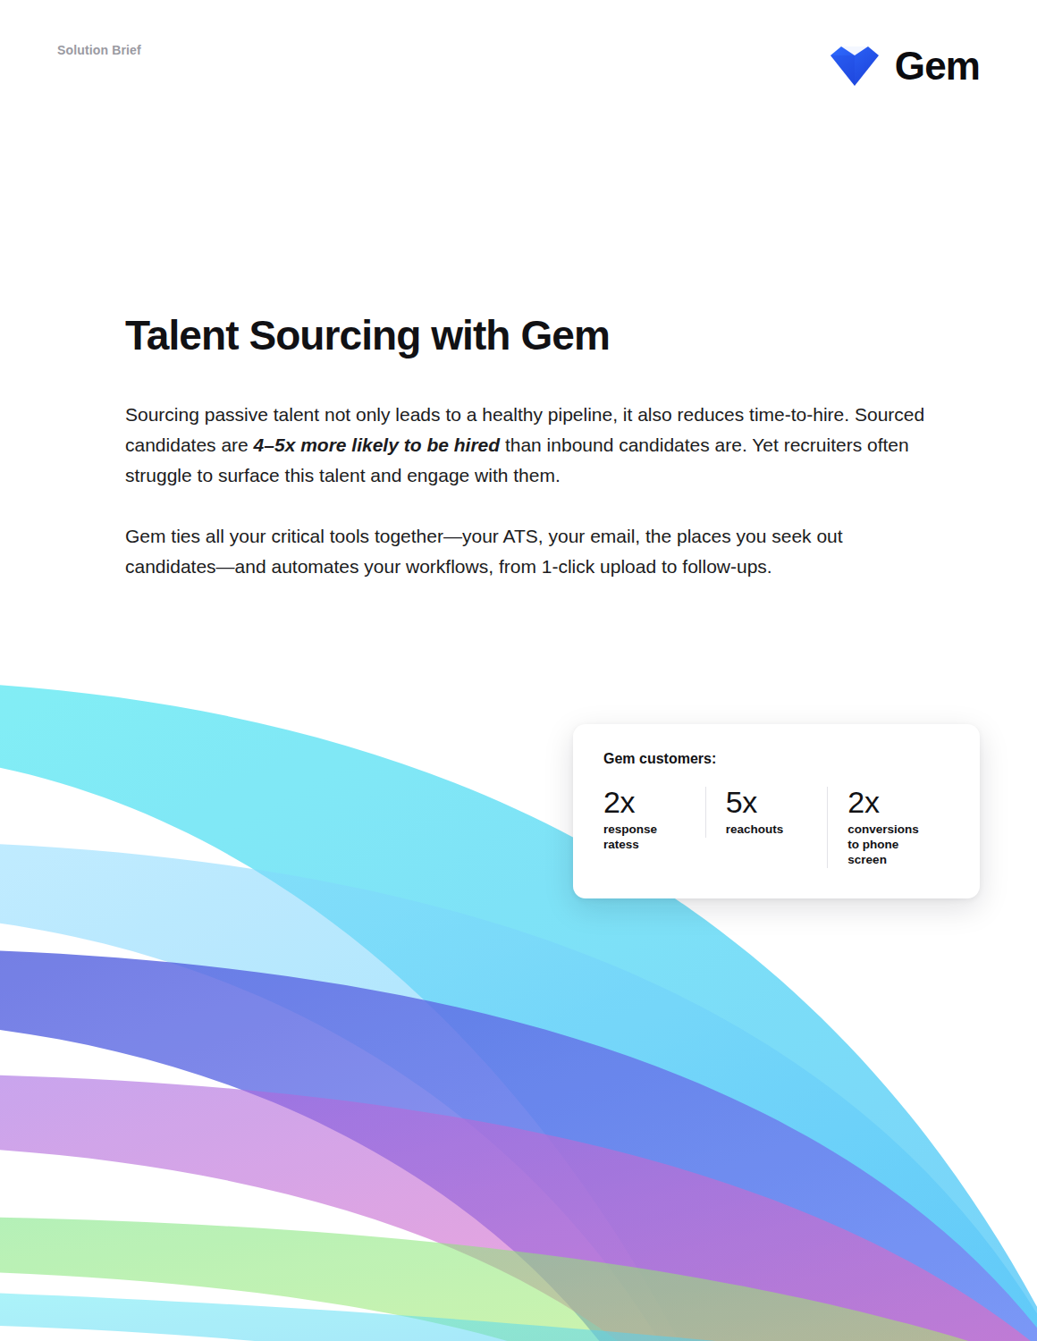Solution Brief
Gem
Talent Sourcing with Gem
Sourcing passive talent not only leads to a healthy pipeline, it also reduces time-to-hire. Sourced candidates are 4–5x more likely to be hired than inbound candidates are. Yet recruiters often struggle to surface this talent and engage with them.
Gem ties all your critical tools together—your ATS, your email, the places you seek out candidates—and automates your workflows, from 1-click upload to follow-ups.
Gem customers:
2x response
ratess
5x reachouts
2x conversions
to phone
screen